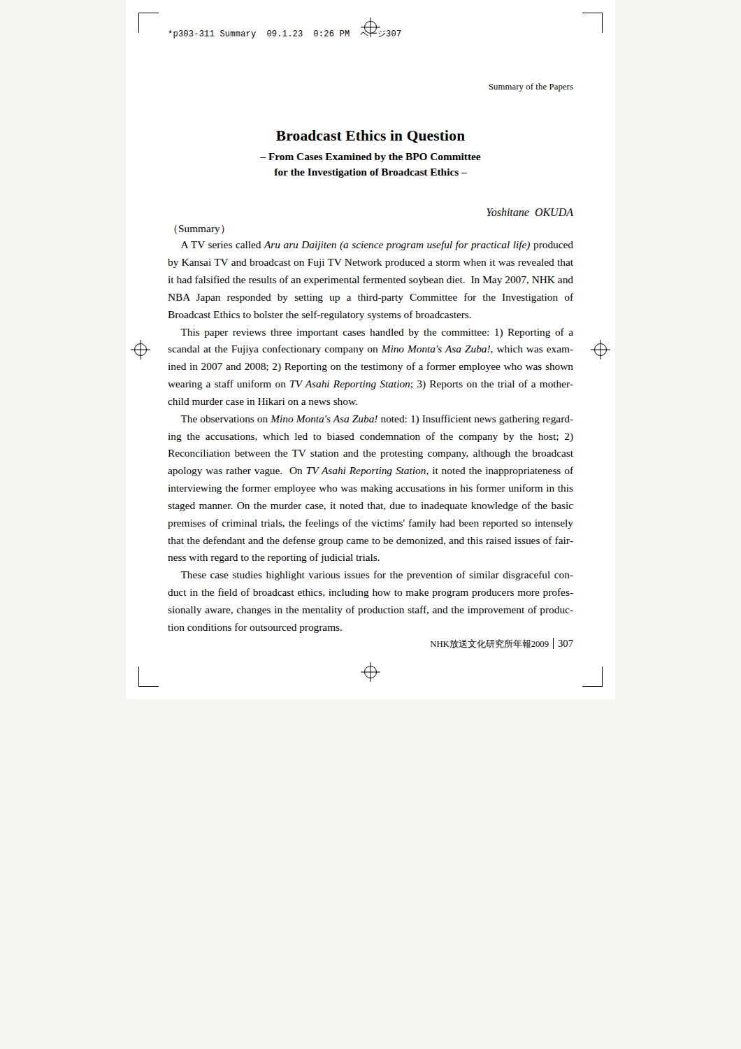*p303-311 Summary 09.1.23 0:26 PM ページ307
Summary of the Papers
Broadcast Ethics in Question
– From Cases Examined by the BPO Committee
for the Investigation of Broadcast Ethics –
Yoshitane OKUDA
（Summary）
A TV series called Aru aru Daijiten (a science program useful for practical life) produced by Kansai TV and broadcast on Fuji TV Network produced a storm when it was revealed that it had falsified the results of an experimental fermented soybean diet. In May 2007, NHK and NBA Japan responded by setting up a third-party Committee for the Investigation of Broadcast Ethics to bolster the self-regulatory systems of broadcasters.
This paper reviews three important cases handled by the committee: 1) Reporting of a scandal at the Fujiya confectionary company on Mino Monta's Asa Zuba!, which was examined in 2007 and 2008; 2) Reporting on the testimony of a former employee who was shown wearing a staff uniform on TV Asahi Reporting Station; 3) Reports on the trial of a mother-child murder case in Hikari on a news show.
The observations on Mino Monta's Asa Zuba! noted: 1) Insufficient news gathering regarding the accusations, which led to biased condemnation of the company by the host; 2) Reconciliation between the TV station and the protesting company, although the broadcast apology was rather vague. On TV Asahi Reporting Station, it noted the inappropriateness of interviewing the former employee who was making accusations in his former uniform in this staged manner. On the murder case, it noted that, due to inadequate knowledge of the basic premises of criminal trials, the feelings of the victims' family had been reported so intensely that the defendant and the defense group came to be demonized, and this raised issues of fairness with regard to the reporting of judicial trials.
These case studies highlight various issues for the prevention of similar disgraceful conduct in the field of broadcast ethics, including how to make program producers more professionally aware, changes in the mentality of production staff, and the improvement of production conditions for outsourced programs.
NHK放送文化研究所年報2009307